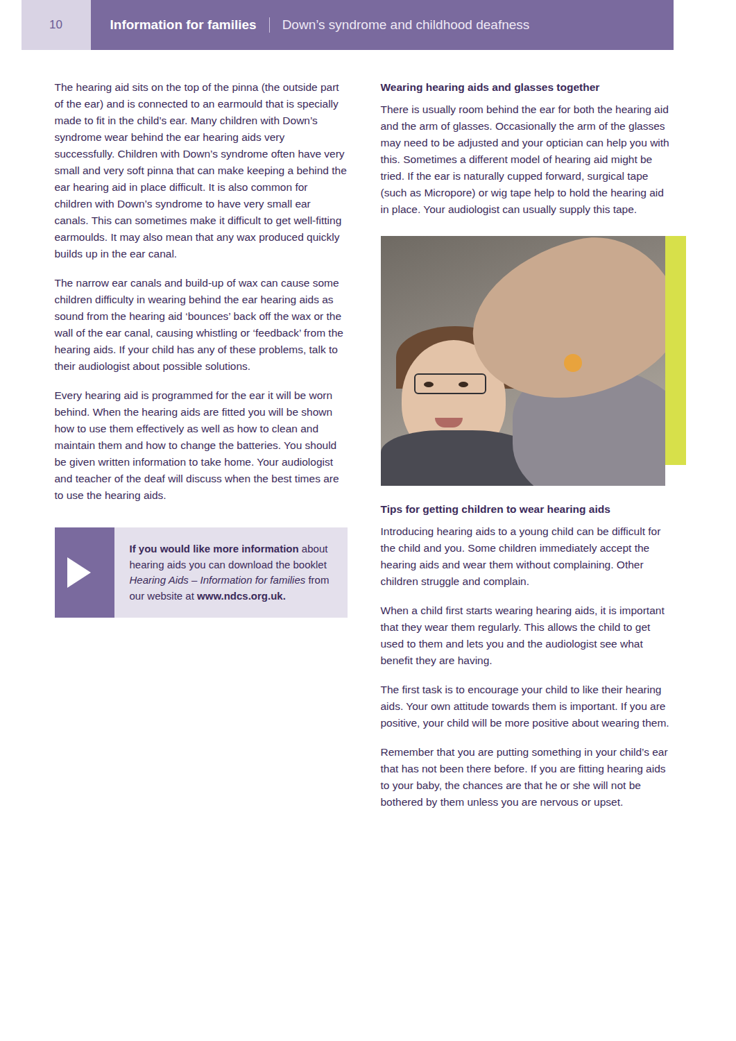10
Information for families Down’s syndrome and childhood deafness
The hearing aid sits on the top of the pinna (the outside part of the ear) and is connected to an earmould that is specially made to fit in the child’s ear. Many children with Down’s syndrome wear behind the ear hearing aids very successfully. Children with Down’s syndrome often have very small and very soft pinna that can make keeping a behind the ear hearing aid in place difficult. It is also common for children with Down’s syndrome to have very small ear canals. This can sometimes make it difficult to get well-fitting earmoulds. It may also mean that any wax produced quickly builds up in the ear canal.
The narrow ear canals and build-up of wax can cause some children difficulty in wearing behind the ear hearing aids as sound from the hearing aid ‘bounces’ back off the wax or the wall of the ear canal, causing whistling or ‘feedback’ from the hearing aids. If your child has any of these problems, talk to their audiologist about possible solutions.
Every hearing aid is programmed for the ear it will be worn behind. When the hearing aids are fitted you will be shown how to use them effectively as well as how to clean and maintain them and how to change the batteries. You should be given written information to take home. Your audiologist and teacher of the deaf will discuss when the best times are to use the hearing aids.
If you would like more information about hearing aids you can download the booklet Hearing Aids – Information for families from our website at www.ndcs.org.uk.
Wearing hearing aids and glasses together
There is usually room behind the ear for both the hearing aid and the arm of glasses. Occasionally the arm of the glasses may need to be adjusted and your optician can help you with this. Sometimes a different model of hearing aid might be tried. If the ear is naturally cupped forward, surgical tape (such as Micropore) or wig tape help to hold the hearing aid in place. Your audiologist can usually supply this tape.
Tips for getting children to wear hearing aids
Introducing hearing aids to a young child can be difficult for the child and you. Some children immediately accept the hearing aids and wear them without complaining. Other children struggle and complain.
When a child first starts wearing hearing aids, it is important that they wear them regularly. This allows the child to get used to them and lets you and the audiologist see what benefit they are having.
The first task is to encourage your child to like their hearing aids. Your own attitude towards them is important. If you are positive, your child will be more positive about wearing them.
Remember that you are putting something in your child’s ear that has not been there before. If you are fitting hearing aids to your baby, the chances are that he or she will not be bothered by them unless you are nervous or upset.